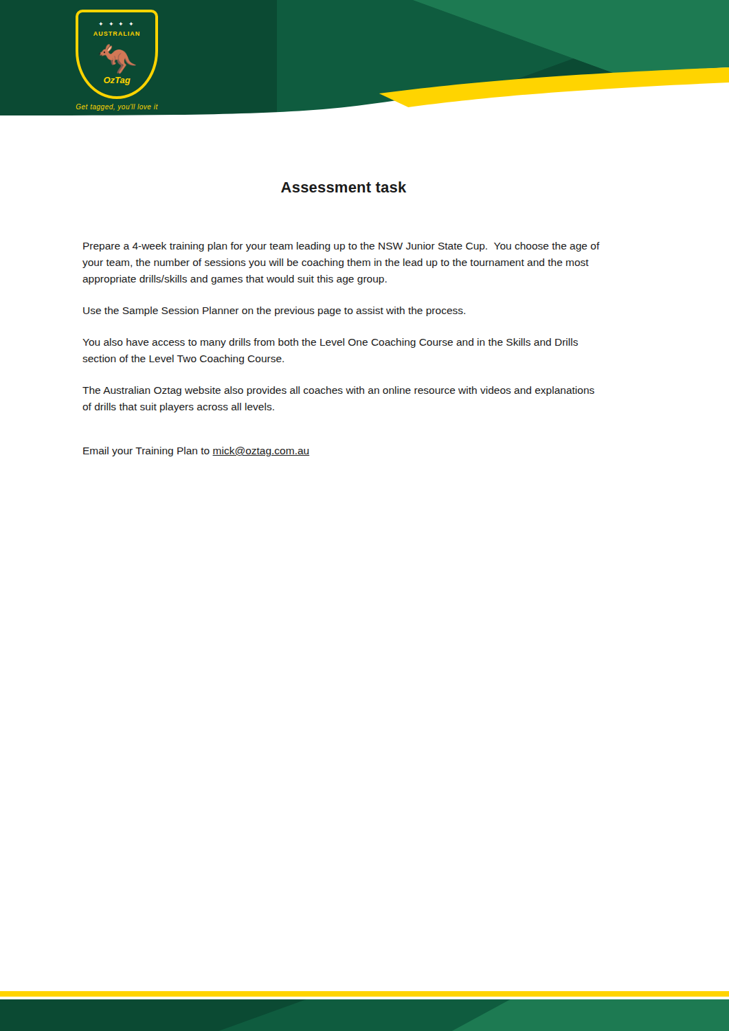✦ ✦ ✦ ✦ AUSTRALIAN 🦘 OzTag
Get tagged, you'll love it
Assessment task
Prepare a 4-week training plan for your team leading up to the NSW Junior State Cup. You choose the age of your team, the number of sessions you will be coaching them in the lead up to the tournament and the most appropriate drills/skills and games that would suit this age group.
Use the Sample Session Planner on the previous page to assist with the process.
You also have access to many drills from both the Level One Coaching Course and in the Skills and Drills section of the Level Two Coaching Course.
The Australian Oztag website also provides all coaches with an online resource with videos and explanations of drills that suit players across all levels.
Email your Training Plan to mick@oztag.com.au